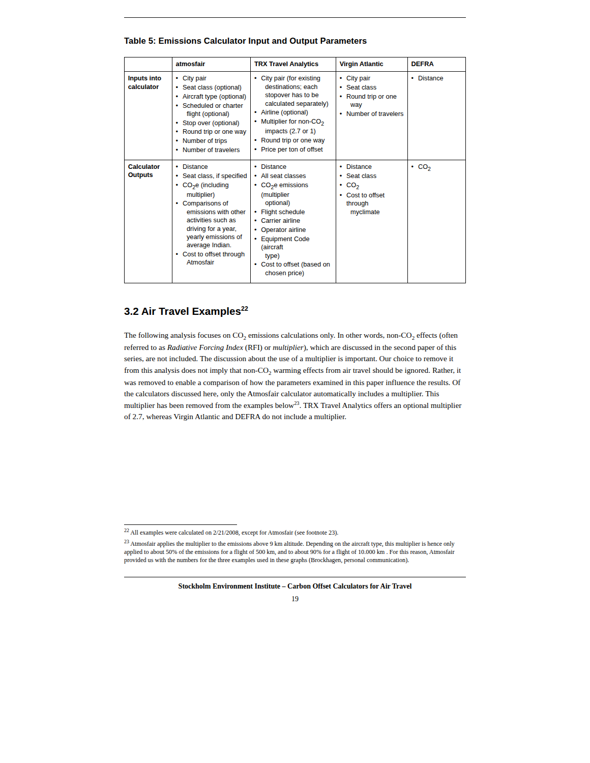Table 5: Emissions Calculator Input and Output Parameters
| | atmosfair | TRX Travel Analytics | Virgin Atlantic | DEFRA |
| --- | --- | --- | --- | --- |
| Inputs into calculator | City pair Seat class (optional) Aircraft type (optional) Scheduled or charter flight (optional) Stop over (optional) Round trip or one way Number of trips Number of travelers | City pair (for existing destinations; each stopover has to be calculated separately) Airline (optional) Multiplier for non-CO 2 impacts (2.7 or 1) Round trip or one way Price per ton of offset | City pair Seat class Round trip or one way Number of travelers | Distance |
| Calculator Outputs | Distance Seat class, if specified CO 2 e (including multiplier) Comparisons of emissions with other activities such as driving for a year, yearly emissions of average Indian. Cost to offset through Atmosfair | Distance All seat classes CO 2 e emissions (multiplier optional) Flight schedule Carrier airline Operator airline Equipment Code (aircraft type) Cost to offset (based on chosen price) | Distance Seat class CO 2 Cost to offset through myclimate | CO 2 |
3.2 Air Travel Examples22
The following analysis focuses on CO2 emissions calculations only. In other words, non-CO2 effects (often referred to as Radiative Forcing Index (RFI) or multiplier), which are discussed in the second paper of this series, are not included. The discussion about the use of a multiplier is important. Our choice to remove it from this analysis does not imply that non-CO2 warming effects from air travel should be ignored. Rather, it was removed to enable a comparison of how the parameters examined in this paper influence the results. Of the calculators discussed here, only the Atmosfair calculator automatically includes a multiplier. This multiplier has been removed from the examples below23. TRX Travel Analytics offers an optional multiplier of 2.7, whereas Virgin Atlantic and DEFRA do not include a multiplier.
22 All examples were calculated on 2/21/2008, except for Atmosfair (see footnote 23).
23 Atmosfair applies the multiplier to the emissions above 9 km altitude. Depending on the aircraft type, this multiplier is hence only applied to about 50% of the emissions for a flight of 500 km, and to about 90% for a flight of 10.000 km . For this reason, Atmosfair provided us with the numbers for the three examples used in these graphs (Brockhagen, personal communication).
Stockholm Environment Institute – Carbon Offset Calculators for Air Travel
19